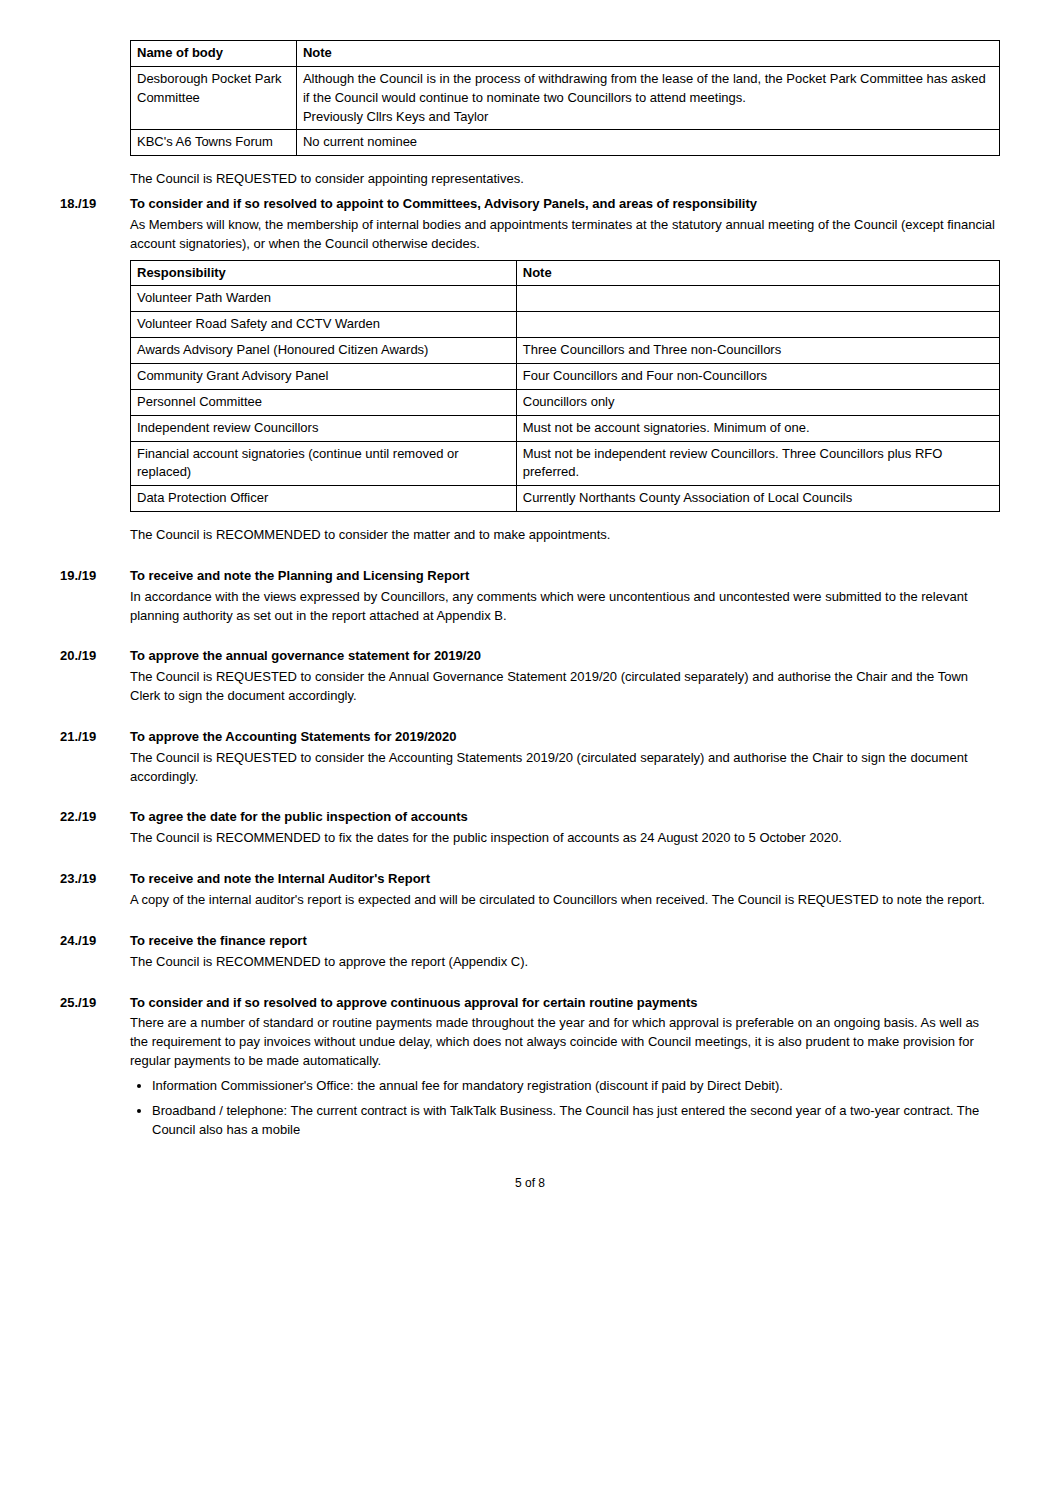| Name of body | Note |
| --- | --- |
| Desborough Pocket Park Committee | Although the Council is in the process of withdrawing from the lease of the land, the Pocket Park Committee has asked if the Council would continue to nominate two Councillors to attend meetings. Previously Cllrs Keys and Taylor |
| KBC's A6 Towns Forum | No current nominee |
The Council is REQUESTED to consider appointing representatives.
18./19
To consider and if so resolved to appoint to Committees, Advisory Panels, and areas of responsibility
As Members will know, the membership of internal bodies and appointments terminates at the statutory annual meeting of the Council (except financial account signatories), or when the Council otherwise decides.
| Responsibility | Note |
| --- | --- |
| Volunteer Path Warden | |
| Volunteer Road Safety and CCTV Warden | |
| Awards Advisory Panel (Honoured Citizen Awards) | Three Councillors and Three non-Councillors |
| Community Grant Advisory Panel | Four Councillors and Four non-Councillors |
| Personnel Committee | Councillors only |
| Independent review Councillors | Must not be account signatories. Minimum of one. |
| Financial account signatories (continue until removed or replaced) | Must not be independent review Councillors. Three Councillors plus RFO preferred. |
| Data Protection Officer | Currently Northants County Association of Local Councils |
The Council is RECOMMENDED to consider the matter and to make appointments.
19./19
To receive and note the Planning and Licensing Report
In accordance with the views expressed by Councillors, any comments which were uncontentious and uncontested were submitted to the relevant planning authority as set out in the report attached at Appendix B.
20./19
To approve the annual governance statement for 2019/20
The Council is REQUESTED to consider the Annual Governance Statement 2019/20 (circulated separately) and authorise the Chair and the Town Clerk to sign the document accordingly.
21./19
To approve the Accounting Statements for 2019/2020
The Council is REQUESTED to consider the Accounting Statements 2019/20 (circulated separately) and authorise the Chair to sign the document accordingly.
22./19
To agree the date for the public inspection of accounts
The Council is RECOMMENDED to fix the dates for the public inspection of accounts as 24 August 2020 to 5 October 2020.
23./19
To receive and note the Internal Auditor's Report
A copy of the internal auditor's report is expected and will be circulated to Councillors when received. The Council is REQUESTED to note the report.
24./19
To receive the finance report
The Council is RECOMMENDED to approve the report (Appendix C).
25./19
To consider and if so resolved to approve continuous approval for certain routine payments
There are a number of standard or routine payments made throughout the year and for which approval is preferable on an ongoing basis. As well as the requirement to pay invoices without undue delay, which does not always coincide with Council meetings, it is also prudent to make provision for regular payments to be made automatically.
Information Commissioner's Office: the annual fee for mandatory registration (discount if paid by Direct Debit).
Broadband / telephone: The current contract is with TalkTalk Business. The Council has just entered the second year of a two-year contract. The Council also has a mobile
5 of 8